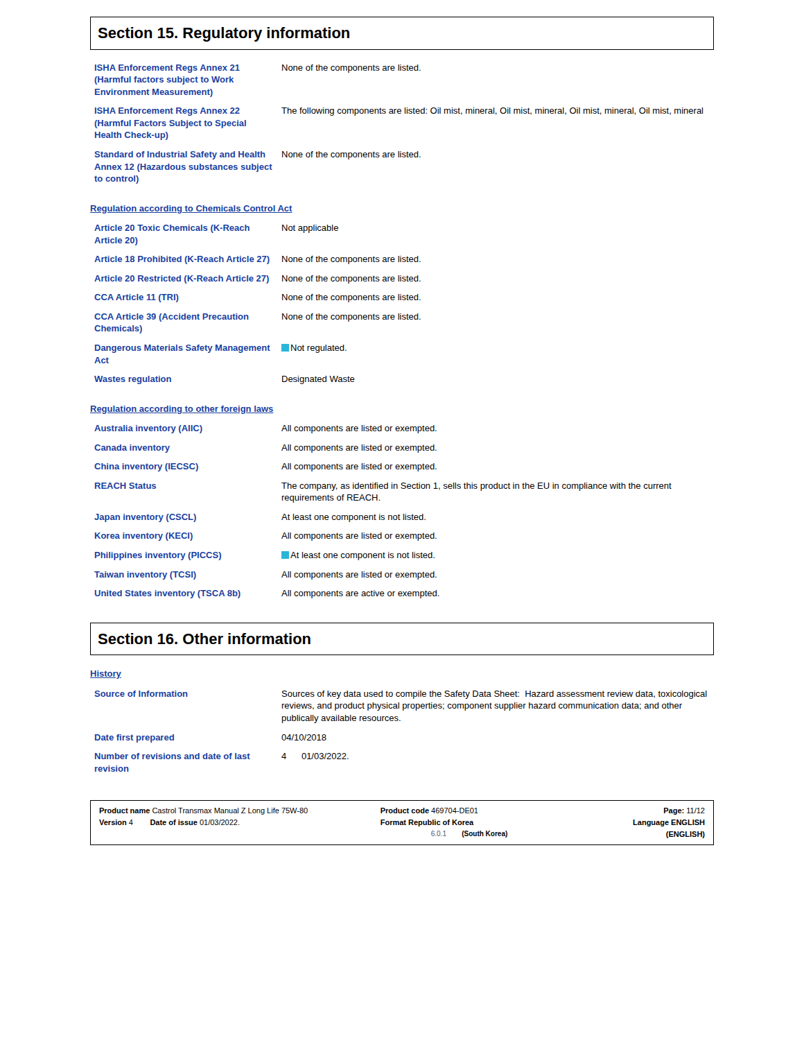Section 15. Regulatory information
| ISHA Enforcement Regs Annex 21 (Harmful factors subject to Work Environment Measurement) | None of the components are listed. |
| ISHA Enforcement Regs Annex 22 (Harmful Factors Subject to Special Health Check-up) | The following components are listed: Oil mist, mineral, Oil mist, mineral, Oil mist, mineral, Oil mist, mineral |
| Standard of Industrial Safety and Health Annex 12 (Hazardous substances subject to control) | None of the components are listed. |
Regulation according to Chemicals Control Act
| Article 20 Toxic Chemicals (K-Reach Article 20) | Not applicable |
| Article 18 Prohibited (K-Reach Article 27) | None of the components are listed. |
| Article 20 Restricted (K-Reach Article 27) | None of the components are listed. |
| CCA Article 11 (TRI) | None of the components are listed. |
| CCA Article 39 (Accident Precaution Chemicals) | None of the components are listed. |
| Dangerous Materials Safety Management Act | Not regulated. |
| Wastes regulation | Designated Waste |
Regulation according to other foreign laws
| Australia inventory (AIIC) | All components are listed or exempted. |
| Canada inventory | All components are listed or exempted. |
| China inventory (IECSC) | All components are listed or exempted. |
| REACH Status | The company, as identified in Section 1, sells this product in the EU in compliance with the current requirements of REACH. |
| Japan inventory (CSCL) | At least one component is not listed. |
| Korea inventory (KECI) | All components are listed or exempted. |
| Philippines inventory (PICCS) | At least one component is not listed. |
| Taiwan inventory (TCSI) | All components are listed or exempted. |
| United States inventory (TSCA 8b) | All components are active or exempted. |
Section 16. Other information
History
| Source of Information | Sources of key data used to compile the Safety Data Sheet: Hazard assessment review data, toxicological reviews, and product physical properties; component supplier hazard communication data; and other publically available resources. |
| Date first prepared | 04/10/2018 |
| Number of revisions and date of last revision | 4 01/03/2022. |
| Product name Castrol Transmax Manual Z Long Life 75W-80 | Product code 469704-DE01 | Page: 11/12 |
| Version 4 Date of issue 01/03/2022. | Format Republic of Korea | Language ENGLISH |
| | 6.0.1 (South Korea) | (ENGLISH) |